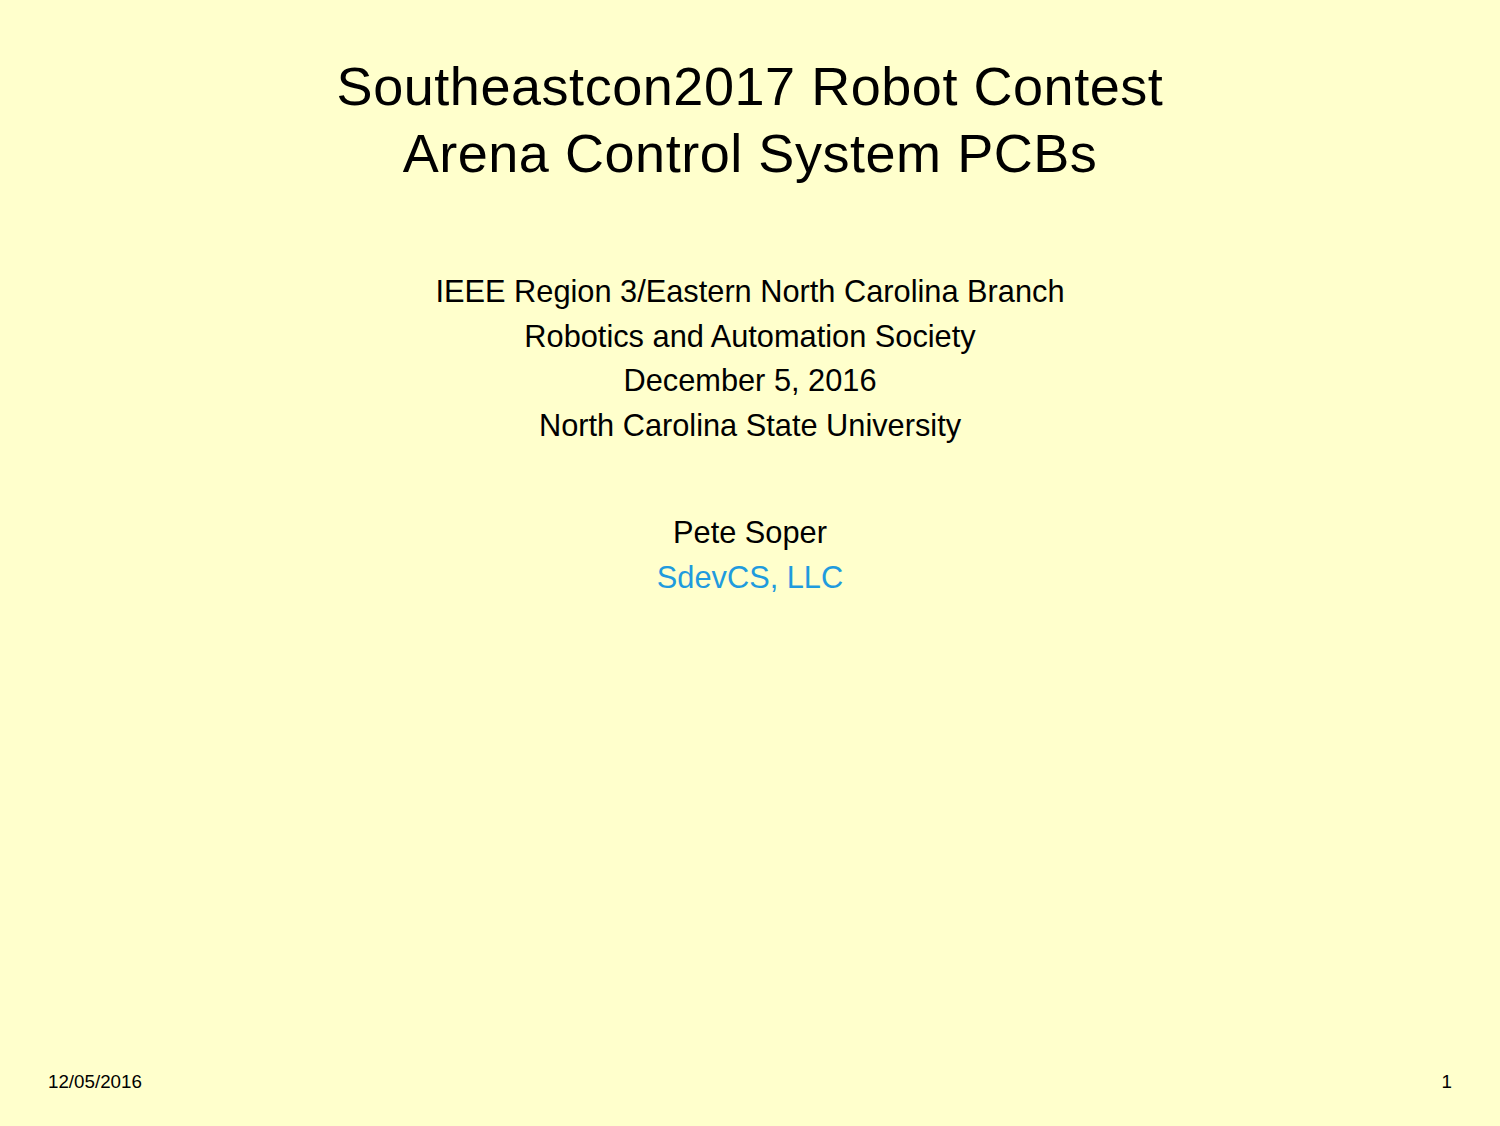Southeastcon2017 Robot Contest
Arena Control System PCBs
IEEE Region 3/Eastern North Carolina Branch
Robotics and Automation Society
December 5, 2016
North Carolina State University
Pete Soper
SdevCS, LLC
12/05/2016 1